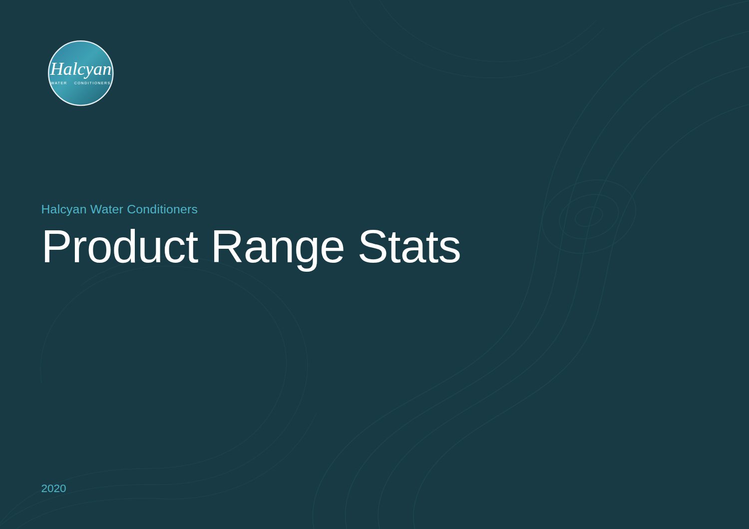Halcyan WATER CONDITIONERS
Halcyan Water Conditioners
Product Range Stats
2020